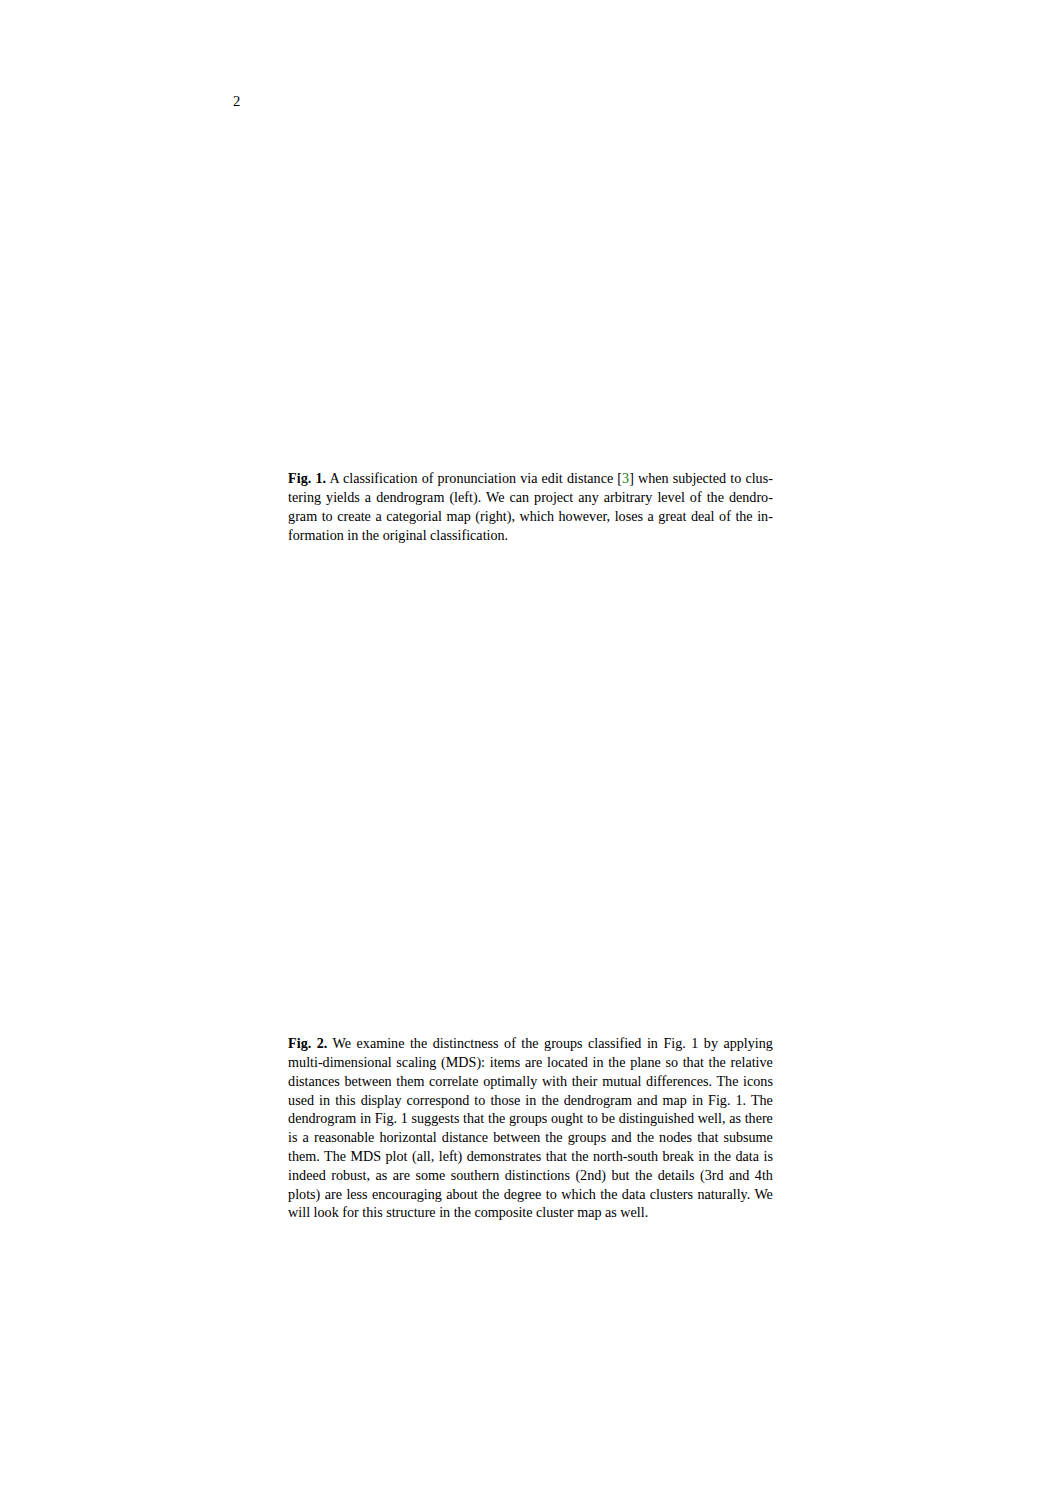2
Fig. 1. A classification of pronunciation via edit distance [3] when subjected to clustering yields a dendrogram (left). We can project any arbitrary level of the dendrogram to create a categorial map (right), which however, loses a great deal of the information in the original classification.
Fig. 2. We examine the distinctness of the groups classified in Fig. 1 by applying multi-dimensional scaling (MDS): items are located in the plane so that the relative distances between them correlate optimally with their mutual differences. The icons used in this display correspond to those in the dendrogram and map in Fig. 1. The dendrogram in Fig. 1 suggests that the groups ought to be distinguished well, as there is a reasonable horizontal distance between the groups and the nodes that subsume them. The MDS plot (all, left) demonstrates that the north-south break in the data is indeed robust, as are some southern distinctions (2nd) but the details (3rd and 4th plots) are less encouraging about the degree to which the data clusters naturally. We will look for this structure in the composite cluster map as well.